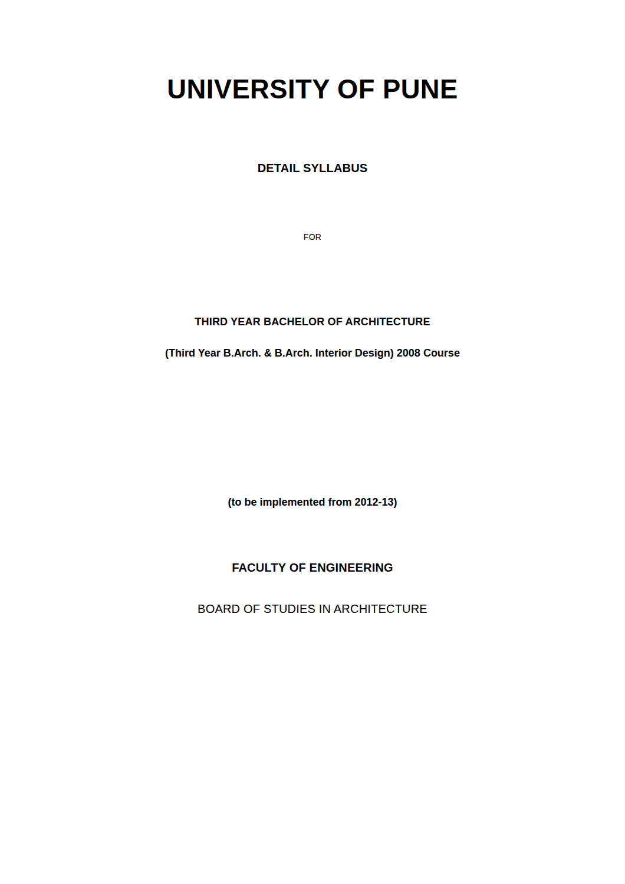UNIVERSITY OF PUNE
DETAIL SYLLABUS
FOR
THIRD YEAR BACHELOR OF ARCHITECTURE
(Third Year B.Arch. & B.Arch. Interior Design) 2008 Course
(to be implemented from 2012-13)
FACULTY OF ENGINEERING
BOARD OF STUDIES IN ARCHITECTURE